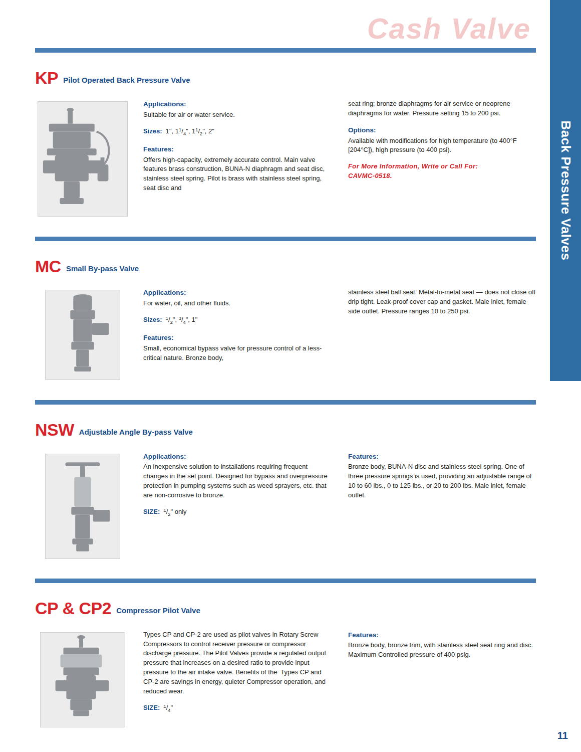Back Pressure Valves
Cash Valve
KPPilot Operated Back Pressure Valve
Applications:
Suitable for air or water service.
Sizes: 1", 11/4", 11/2", 2"
Features:
Offers high-capacity, extremely accurate control. Main valve features brass construction, BUNA-N diaphragm and seat disc, stainless steel spring. Pilot is brass with stainless steel spring, seat disc and
seat ring; bronze diaphragms for air service or neoprene diaphragms for water. Pressure setting 15 to 200 psi.
Options:
Available with modifications for high temperature (to 400°F [204°C]), high pressure (to 400 psi).
For More Information, Write or Call For:
CAVMC-0518.
MCSmall By-pass Valve
Applications:
For water, oil, and other fluids.
Sizes: 1/2", 3/4", 1"
Features:
Small, economical bypass valve for pressure control of a less-critical nature. Bronze body,
stainless steel ball seat. Metal-to-metal seat — does not close off drip tight. Leak-proof cover cap and gasket. Male inlet, female side outlet. Pressure ranges 10 to 250 psi.
NSWAdjustable Angle By-pass Valve
Applications:
An inexpensive solution to installations requiring frequent changes in the set point. Designed for bypass and overpressure protection in pumping systems such as weed sprayers, etc. that are non-corrosive to bronze.
SIZE: 1/2" only
Features:
Bronze body, BUNA-N disc and stainless steel spring. One of three pressure springs is used, providing an adjustable range of 10 to 60 lbs., 0 to 125 lbs., or 20 to 200 lbs. Male inlet, female outlet.
CP & CP2 Compressor Pilot Valve
Types CP and CP-2 are used as pilot valves in Rotary Screw Compressors to control receiver pressure or compressor discharge pressure. The Pilot Valves provide a regulated output pressure that increases on a desired ratio to provide input pressure to the air intake valve. Benefits of the Types CP and CP-2 are savings in energy, quieter Compressor operation, and reduced wear.
SIZE: 1/4"
Features:
Bronze body, bronze trim, with stainless steel seat ring and disc. Maximum Controlled pressure of 400 psig.
11